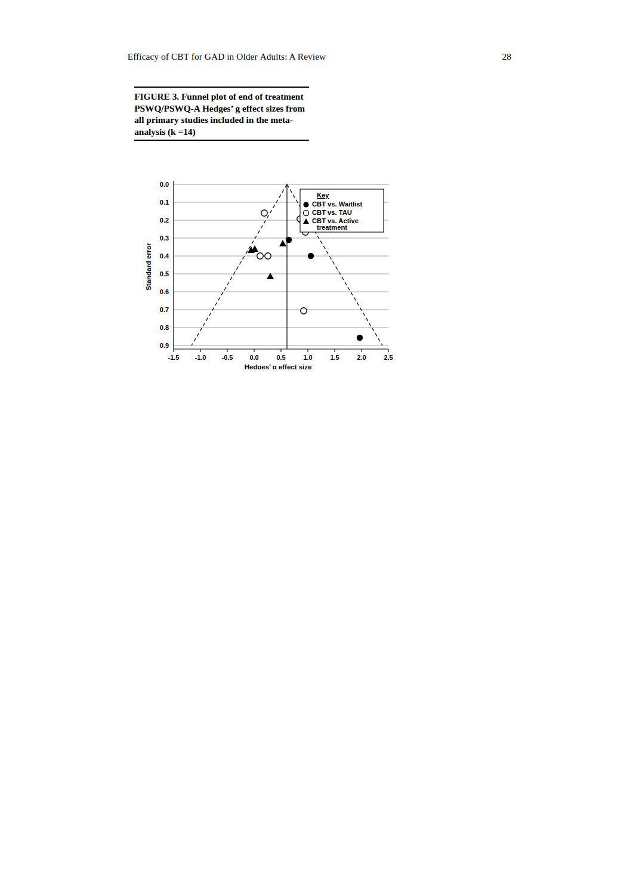Efficacy of CBT for GAD in Older Adults: A Review 28
FIGURE 3. Funnel plot of end of treatment PSWQ/PSWQ-A Hedges’ g effect sizes from all primary studies included in the meta-analysis (k =14)
Plot area coordinates: x: -1.5 at 60, 2.5 at 420 => 90 px per unit y: 0.0 at 20, 0.9 at 290 => 300 px per 1.0 SE 0.0 0.1 0.2 0.3 0.4 0.5 0.6 0.7 0.8 0.9 -1.5 -1.0 -0.5 0.0 0.5 1.0 1.5 2.0 2.5 Hedges’ g effect size Standard error Key CBT vs. Waitlist CBT vs. TAU CBT vs. Active treatment